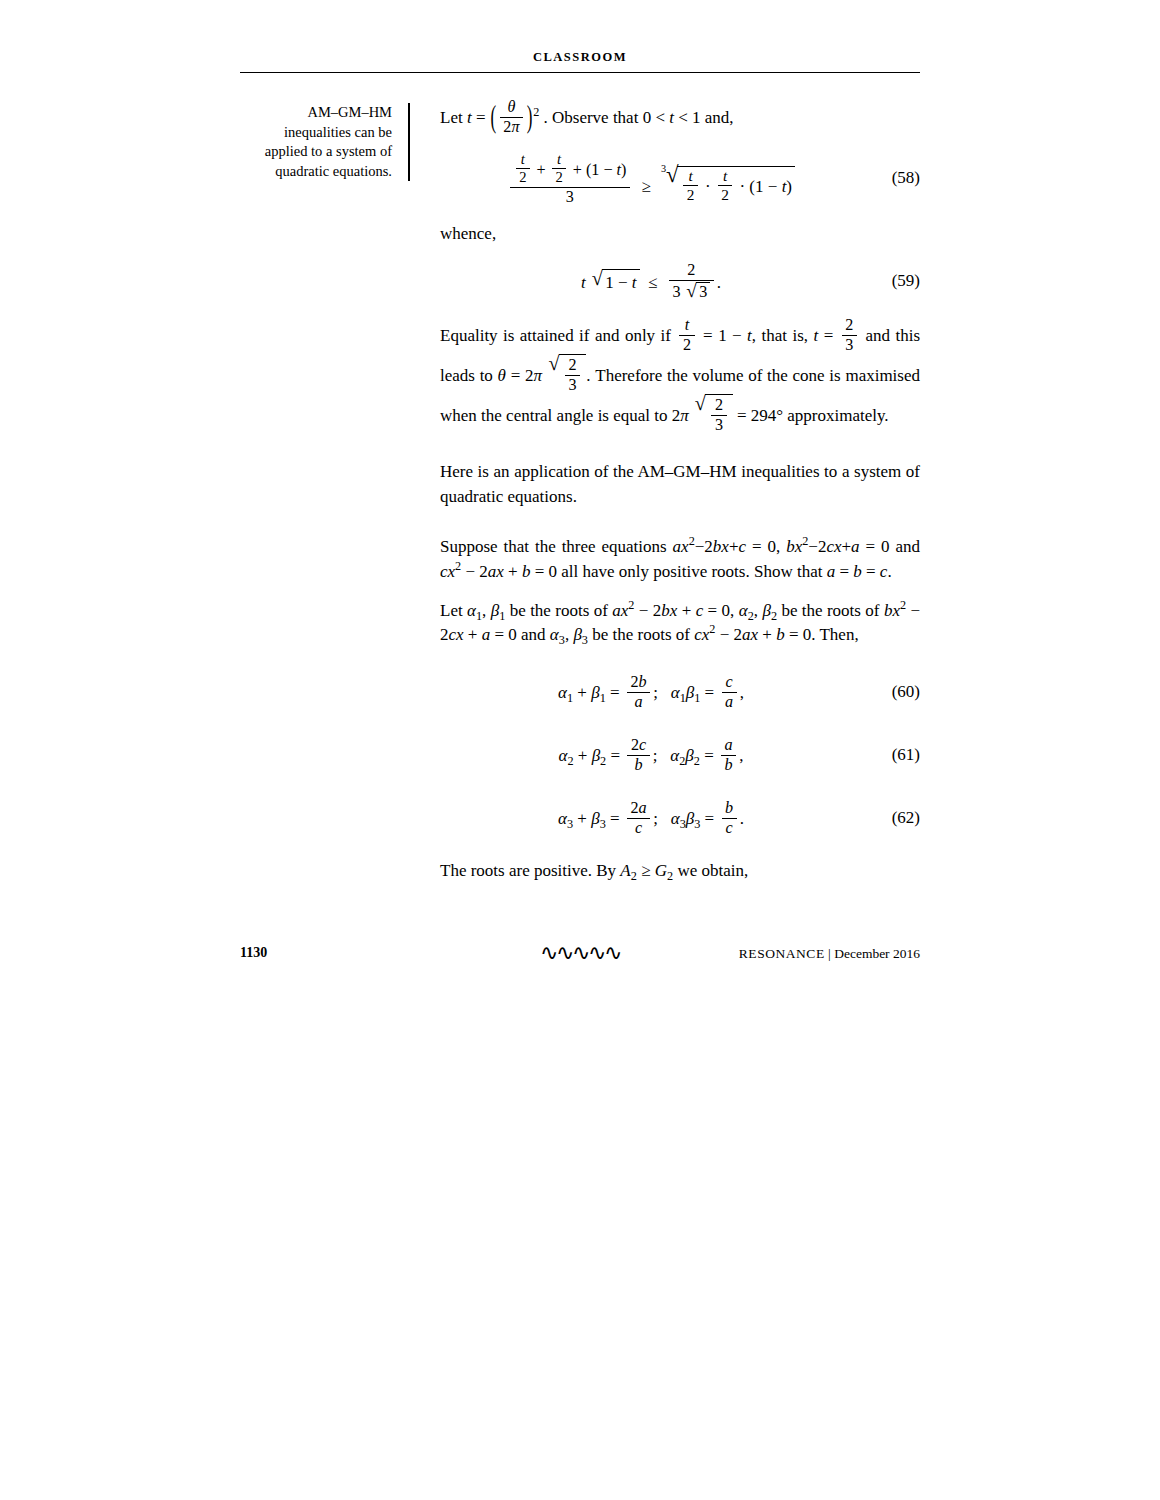CLASSROOM
AM–GM–HM
inequalities can be
applied to a system of
quadratic equations.
Let t = (θ 2π)2 . Observe that 0 < t < 1 and,
t 2 + t 2 + (1 − t) 3 ≥ 3 t 2 · t 2 · (1 − t)
(58)
whence,
t 1 − t ≤ 23 3.
(59)
Equality is attained if and only if t 2 = 1 − t, that is, t = 23 and this leads to θ = 2π 23. Therefore the volume of the cone is maximised when the central angle is equal to 2π 23 = 294° approximately.
Here is an application of the AM–GM–HM inequalities to a system of quadratic equations.
Suppose that the three equations ax2−2bx+c = 0, bx2−2cx+a = 0 and cx2 − 2ax + b = 0 all have only positive roots. Show that a = b = c.
Let α1, β1 be the roots of ax2 − 2bx + c = 0, α2, β2 be the roots of bx2 − 2cx + a = 0 and α3, β3 be the roots of cx2 − 2ax + b = 0. Then,
α1 + β1 = 2b a; α1β1 = ca,
(60)
α2 + β2 = 2c b; α2β2 = ab,
(61)
α3 + β3 = 2a c; α3β3 = bc.
(62)
The roots are positive. By A2 ≥ G2 we obtain,
1130
∿∿∿∿∿
RESONANCE | December 2016